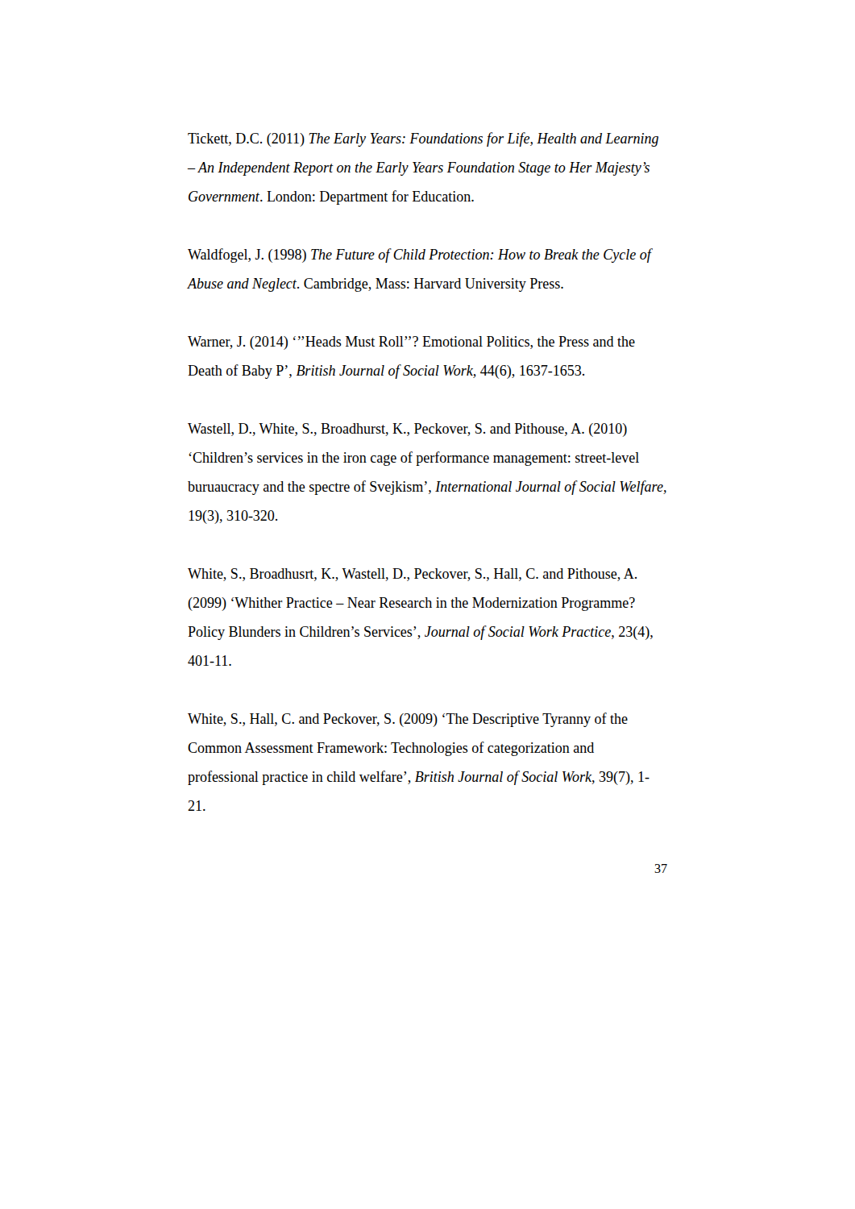Tickett, D.C. (2011) The Early Years: Foundations for Life, Health and Learning – An Independent Report on the Early Years Foundation Stage to Her Majesty’s Government. London: Department for Education.
Waldfogel, J. (1998) The Future of Child Protection: How to Break the Cycle of Abuse and Neglect. Cambridge, Mass: Harvard University Press.
Warner, J. (2014) ‘’’Heads Must Roll’’? Emotional Politics, the Press and the Death of Baby P’, British Journal of Social Work, 44(6), 1637-1653.
Wastell, D., White, S., Broadhurst, K., Peckover, S. and Pithouse, A. (2010) ‘Children’s services in the iron cage of performance management: street-level buruaucracy and the spectre of Svejkism’, International Journal of Social Welfare, 19(3), 310-320.
White, S., Broadhusrt, K., Wastell, D., Peckover, S., Hall, C. and Pithouse, A. (2099) ‘Whither Practice – Near Research in the Modernization Programme? Policy Blunders in Children’s Services’, Journal of Social Work Practice, 23(4), 401-11.
White, S., Hall, C. and Peckover, S. (2009) ‘The Descriptive Tyranny of the Common Assessment Framework: Technologies of categorization and professional practice in child welfare’, British Journal of Social Work, 39(7), 1-21.
37